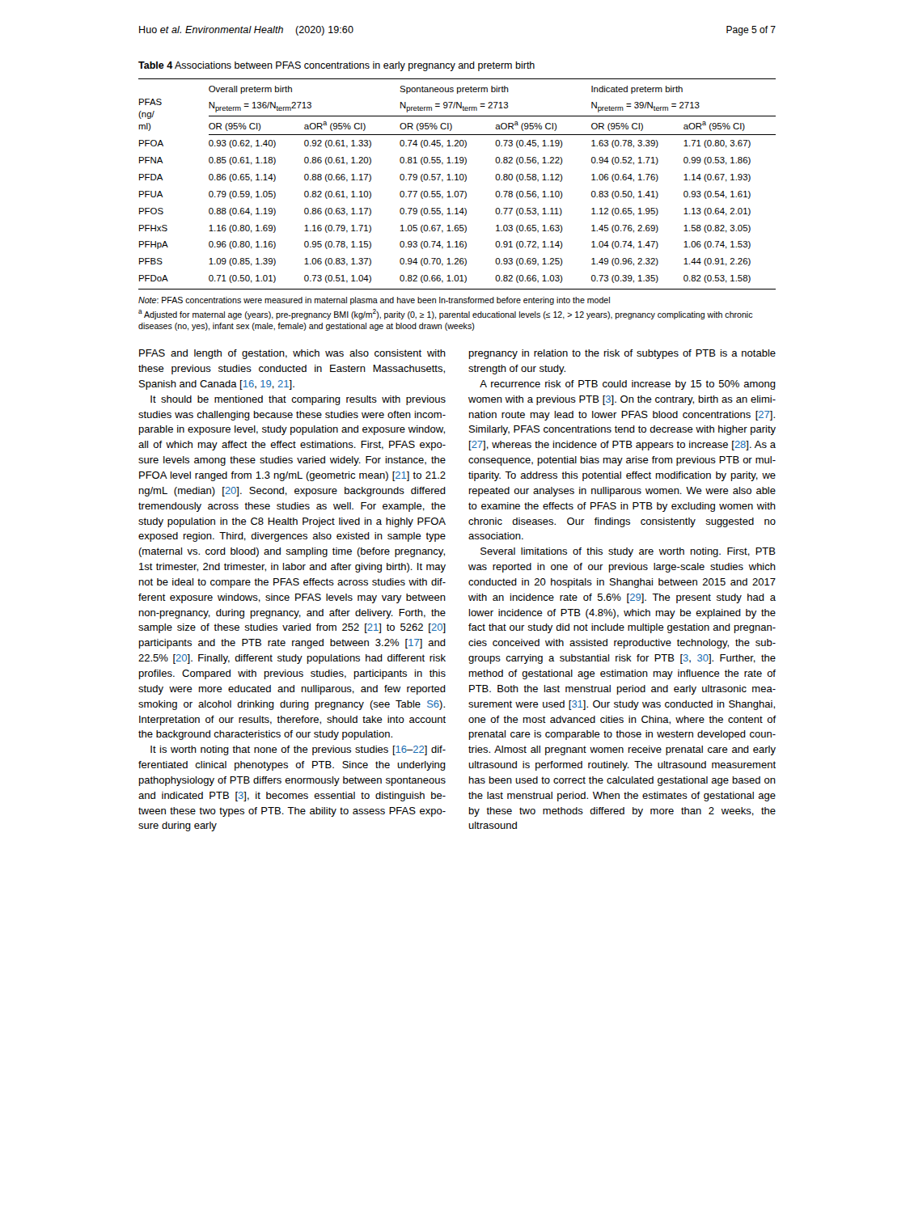Huo et al. Environmental Health (2020) 19:60
Page 5 of 7
Table 4 Associations between PFAS concentrations in early pregnancy and preterm birth
| PFAS (ng/ ml) | Overall preterm birth | Spontaneous preterm birth | Indicated preterm birth |
| --- | --- | --- | --- |
| N preterm = 136/N term 2713 | N preterm = 97/N term = 2713 | N preterm = 39/N term = 2713 |
| OR (95% CI) | aOR a (95% CI) | OR (95% CI) | aOR a (95% CI) | OR (95% CI) | aOR a (95% CI) |
| PFOA | 0.93 (0.62, 1.40) | 0.92 (0.61, 1.33) | 0.74 (0.45, 1.20) | 0.73 (0.45, 1.19) | 1.63 (0.78, 3.39) | 1.71 (0.80, 3.67) |
| PFNA | 0.85 (0.61, 1.18) | 0.86 (0.61, 1.20) | 0.81 (0.55, 1.19) | 0.82 (0.56, 1.22) | 0.94 (0.52, 1.71) | 0.99 (0.53, 1.86) |
| PFDA | 0.86 (0.65, 1.14) | 0.88 (0.66, 1.17) | 0.79 (0.57, 1.10) | 0.80 (0.58, 1.12) | 1.06 (0.64, 1.76) | 1.14 (0.67, 1.93) |
| PFUA | 0.79 (0.59, 1.05) | 0.82 (0.61, 1.10) | 0.77 (0.55, 1.07) | 0.78 (0.56, 1.10) | 0.83 (0.50, 1.41) | 0.93 (0.54, 1.61) |
| PFOS | 0.88 (0.64, 1.19) | 0.86 (0.63, 1.17) | 0.79 (0.55, 1.14) | 0.77 (0.53, 1.11) | 1.12 (0.65, 1.95) | 1.13 (0.64, 2.01) |
| PFHxS | 1.16 (0.80, 1.69) | 1.16 (0.79, 1.71) | 1.05 (0.67, 1.65) | 1.03 (0.65, 1.63) | 1.45 (0.76, 2.69) | 1.58 (0.82, 3.05) |
| PFHpA | 0.96 (0.80, 1.16) | 0.95 (0.78, 1.15) | 0.93 (0.74, 1.16) | 0.91 (0.72, 1.14) | 1.04 (0.74, 1.47) | 1.06 (0.74, 1.53) |
| PFBS | 1.09 (0.85, 1.39) | 1.06 (0.83, 1.37) | 0.94 (0.70, 1.26) | 0.93 (0.69, 1.25) | 1.49 (0.96, 2.32) | 1.44 (0.91, 2.26) |
| PFDoA | 0.71 (0.50, 1.01) | 0.73 (0.51, 1.04) | 0.82 (0.66, 1.01) | 0.82 (0.66, 1.03) | 0.73 (0.39, 1.35) | 0.82 (0.53, 1.58) |
Note: PFAS concentrations were measured in maternal plasma and have been ln-transformed before entering into the model
a Adjusted for maternal age (years), pre-pregnancy BMI (kg/m2), parity (0, ≥ 1), parental educational levels (≤ 12, > 12 years), pregnancy complicating with chronic diseases (no, yes), infant sex (male, female) and gestational age at blood drawn (weeks)
PFAS and length of gestation, which was also consistent with these previous studies conducted in Eastern Massachusetts, Spanish and Canada [16, 19, 21].
It should be mentioned that comparing results with previous studies was challenging because these studies were often incomparable in exposure level, study population and exposure window, all of which may affect the effect estimations. First, PFAS exposure levels among these studies varied widely. For instance, the PFOA level ranged from 1.3 ng/mL (geometric mean) [21] to 21.2 ng/mL (median) [20]. Second, exposure backgrounds differed tremendously across these studies as well. For example, the study population in the C8 Health Project lived in a highly PFOA exposed region. Third, divergences also existed in sample type (maternal vs. cord blood) and sampling time (before pregnancy, 1st trimester, 2nd trimester, in labor and after giving birth). It may not be ideal to compare the PFAS effects across studies with different exposure windows, since PFAS levels may vary between non-pregnancy, during pregnancy, and after delivery. Forth, the sample size of these studies varied from 252 [21] to 5262 [20] participants and the PTB rate ranged between 3.2% [17] and 22.5% [20]. Finally, different study populations had different risk profiles. Compared with previous studies, participants in this study were more educated and nulliparous, and few reported smoking or alcohol drinking during pregnancy (see Table S6). Interpretation of our results, therefore, should take into account the background characteristics of our study population.
It is worth noting that none of the previous studies [16–22] differentiated clinical phenotypes of PTB. Since the underlying pathophysiology of PTB differs enormously between spontaneous and indicated PTB [3], it becomes essential to distinguish between these two types of PTB. The ability to assess PFAS exposure during early
pregnancy in relation to the risk of subtypes of PTB is a notable strength of our study.
A recurrence risk of PTB could increase by 15 to 50% among women with a previous PTB [3]. On the contrary, birth as an elimination route may lead to lower PFAS blood concentrations [27]. Similarly, PFAS concentrations tend to decrease with higher parity [27], whereas the incidence of PTB appears to increase [28]. As a consequence, potential bias may arise from previous PTB or multiparity. To address this potential effect modification by parity, we repeated our analyses in nulliparous women. We were also able to examine the effects of PFAS in PTB by excluding women with chronic diseases. Our findings consistently suggested no association.
Several limitations of this study are worth noting. First, PTB was reported in one of our previous large-scale studies which conducted in 20 hospitals in Shanghai between 2015 and 2017 with an incidence rate of 5.6% [29]. The present study had a lower incidence of PTB (4.8%), which may be explained by the fact that our study did not include multiple gestation and pregnancies conceived with assisted reproductive technology, the subgroups carrying a substantial risk for PTB [3, 30]. Further, the method of gestational age estimation may influence the rate of PTB. Both the last menstrual period and early ultrasonic measurement were used [31]. Our study was conducted in Shanghai, one of the most advanced cities in China, where the content of prenatal care is comparable to those in western developed countries. Almost all pregnant women receive prenatal care and early ultrasound is performed routinely. The ultrasound measurement has been used to correct the calculated gestational age based on the last menstrual period. When the estimates of gestational age by these two methods differed by more than 2 weeks, the ultrasound